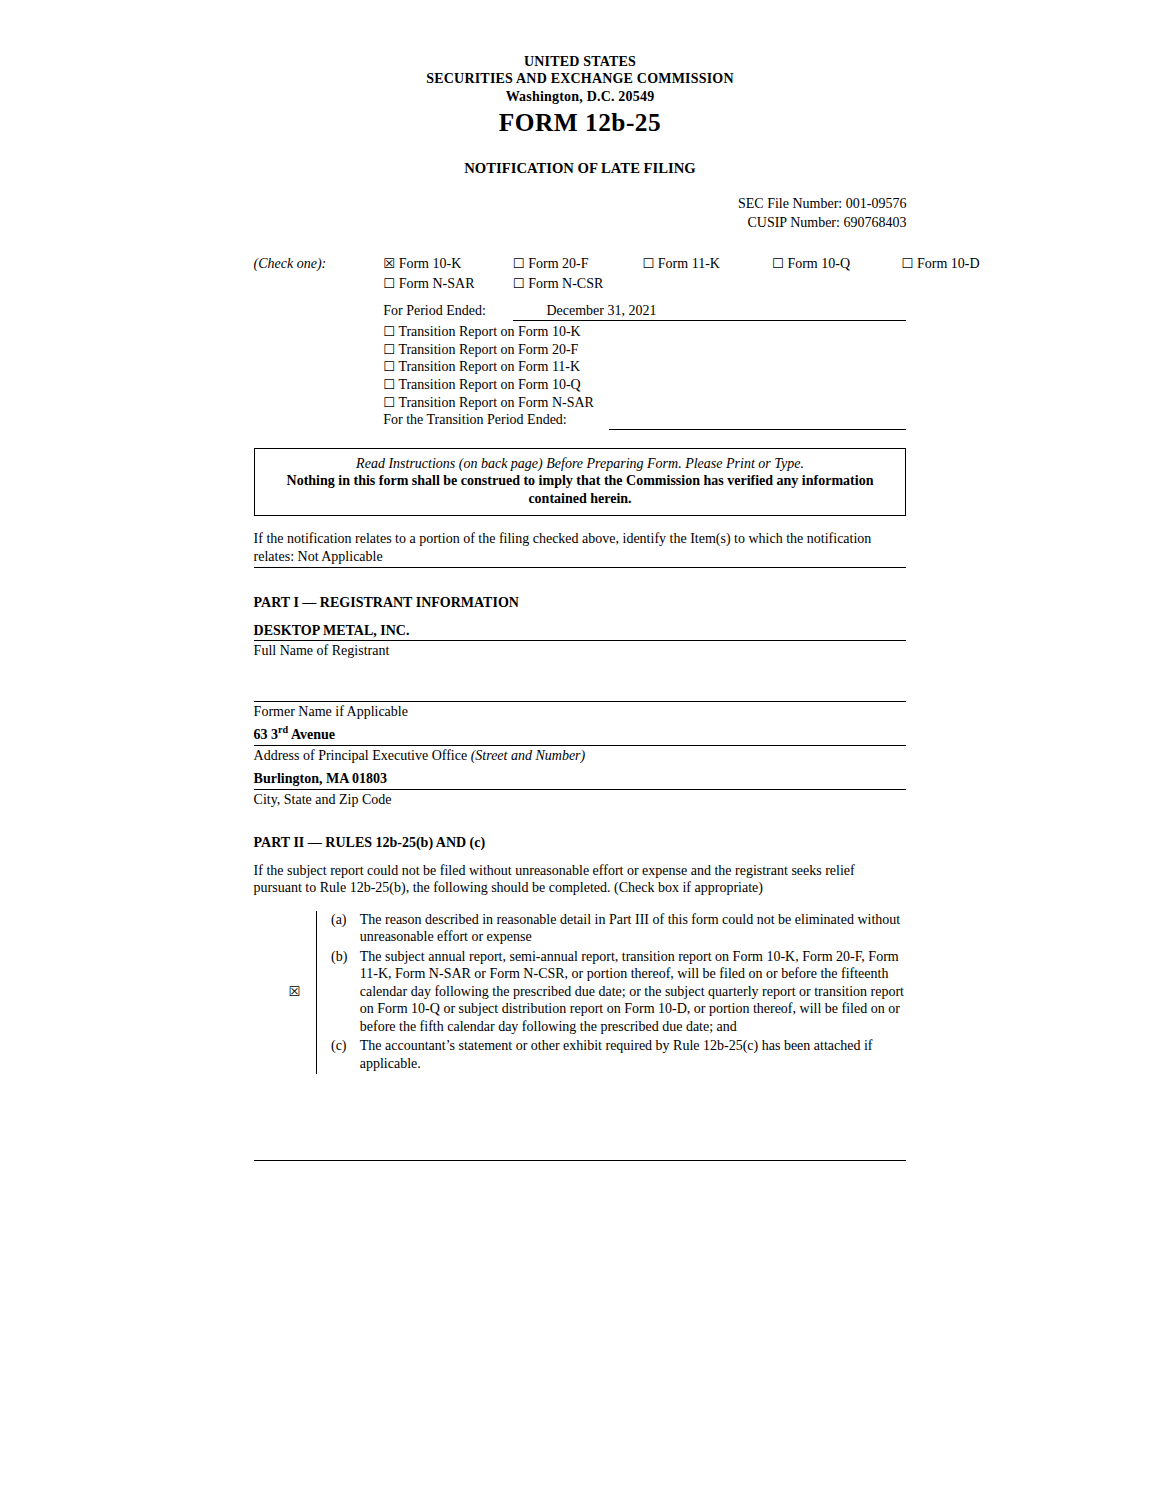UNITED STATES
SECURITIES AND EXCHANGE COMMISSION
Washington, D.C. 20549
FORM 12b-25
NOTIFICATION OF LATE FILING
SEC File Number: 001-09576
CUSIP Number: 690768403
(Check one):
☒ Form 10-K
☐ Form 20-F
☐ Form 11-K
☐ Form 10-Q
☐ Form 10-D
☐ Form N-SAR
☐ Form N-CSR
For Period Ended:
December 31, 2021
☐ Transition Report on Form 10-K
☐ Transition Report on Form 20-F
☐ Transition Report on Form 11-K
☐ Transition Report on Form 10-Q
☐ Transition Report on Form N-SAR
For the Transition Period Ended:
Read Instructions (on back page) Before Preparing Form. Please Print or Type.
Nothing in this form shall be construed to imply that the Commission has verified any information contained herein.
If the notification relates to a portion of the filing checked above, identify the Item(s) to which the notification relates: Not Applicable
PART I — REGISTRANT INFORMATION
DESKTOP METAL, INC.
Full Name of Registrant
Former Name if Applicable
63 3rd Avenue
Address of Principal Executive Office (Street and Number)
Burlington, MA 01803
City, State and Zip Code
PART II — RULES 12b-25(b) AND (c)
If the subject report could not be filed without unreasonable effort or expense and the registrant seeks relief pursuant to Rule 12b-25(b), the following should be completed. (Check box if appropriate)
☒
(a)
The reason described in reasonable detail in Part III of this form could not be eliminated without unreasonable effort or expense
(b)
The subject annual report, semi-annual report, transition report on Form 10-K, Form 20-F, Form 11-K, Form N-SAR or Form N-CSR, or portion thereof, will be filed on or before the fifteenth calendar day following the prescribed due date; or the subject quarterly report or transition report on Form 10-Q or subject distribution report on Form 10-D, or portion thereof, will be filed on or before the fifth calendar day following the prescribed due date; and
(c)
The accountant’s statement or other exhibit required by Rule 12b-25(c) has been attached if applicable.